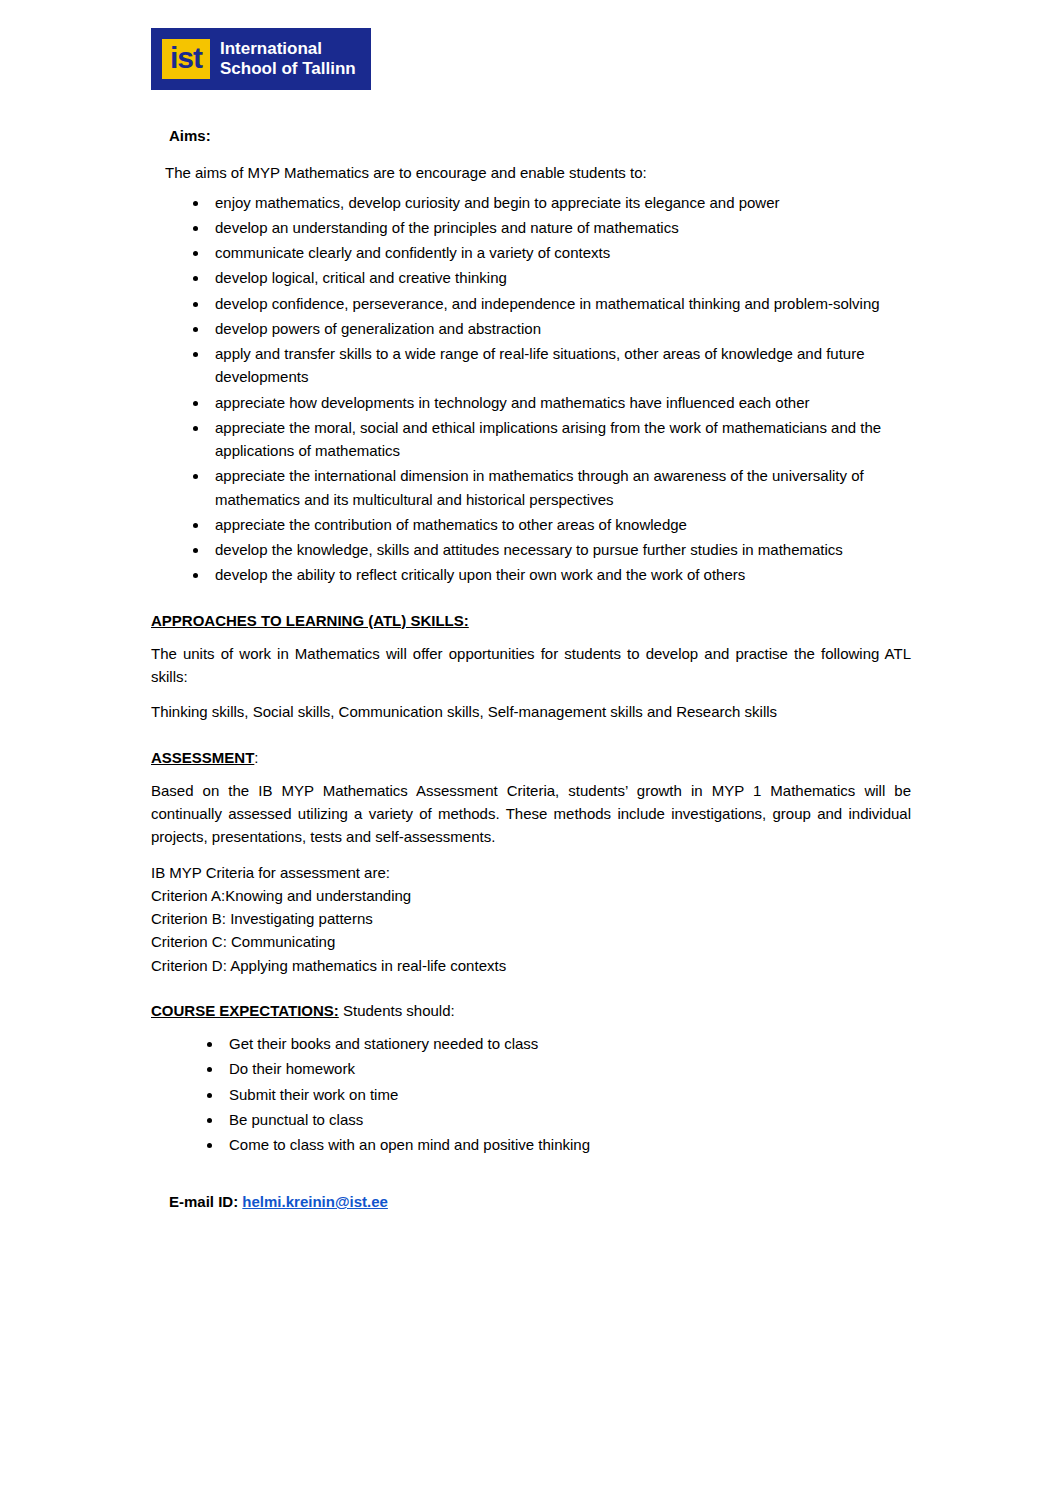ist International
School of Tallinn
Aims:
The aims of MYP Mathematics are to encourage and enable students to:
enjoy mathematics, develop curiosity and begin to appreciate its elegance and power
develop an understanding of the principles and nature of mathematics
communicate clearly and confidently in a variety of contexts
develop logical, critical and creative thinking
develop confidence, perseverance, and independence in mathematical thinking and problem-solving
develop powers of generalization and abstraction
apply and transfer skills to a wide range of real-life situations, other areas of knowledge and future developments
appreciate how developments in technology and mathematics have influenced each other
appreciate the moral, social and ethical implications arising from the work of mathematicians and the applications of mathematics
appreciate the international dimension in mathematics through an awareness of the universality of mathematics and its multicultural and historical perspectives
appreciate the contribution of mathematics to other areas of knowledge
develop the knowledge, skills and attitudes necessary to pursue further studies in mathematics
develop the ability to reflect critically upon their own work and the work of others
APPROACHES TO LEARNING (ATL) SKILLS:
The units of work in Mathematics will offer opportunities for students to develop and practise the following ATL skills:
Thinking skills, Social skills, Communication skills, Self-management skills and Research skills
ASSESSMENT
:
Based on the IB MYP Mathematics Assessment Criteria, students’ growth in MYP 1 Mathematics will be continually assessed utilizing a variety of methods. These methods include investigations, group and individual projects, presentations, tests and self-assessments.
IB MYP Criteria for assessment are:
Criterion A:Knowing and understanding
Criterion B: Investigating patterns
Criterion C: Communicating
Criterion D: Applying mathematics in real-life contexts
COURSE EXPECTATIONS:
Students should:
Get their books and stationery needed to class
Do their homework
Submit their work on time
Be punctual to class
Come to class with an open mind and positive thinking
E-mail ID: helmi.kreinin@ist.ee